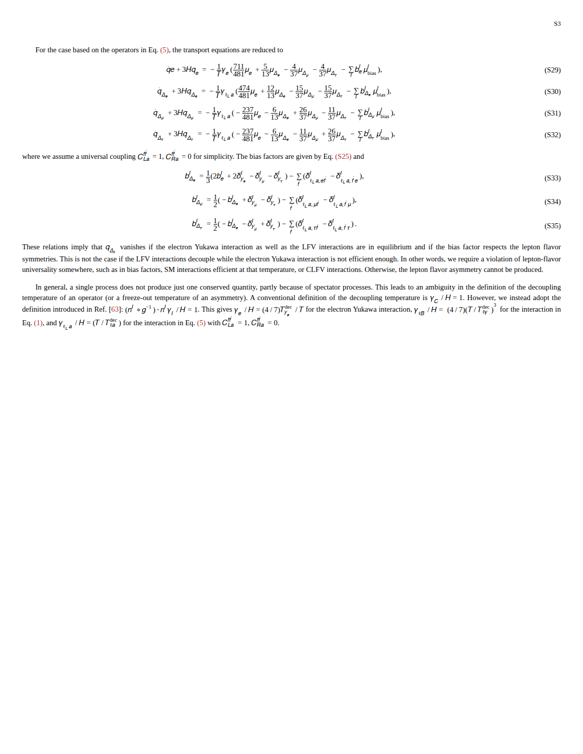S3
For the case based on the operators in Eq. (5), the transport equations are reduced to
q˙ e + 3Hqe = − 1T γe ( 711481 μe + 513 μΔe − 437 μΔμ − 437 μΔτ − ∑I beI μbiasI ) ,
(S29)
q˙Δe + 3HqΔe = − 1T γℓLa ( 474481 μe + 1213 μΔe − 1537 μΔμ − 1537 μΔτ − ∑I bΔeI μbiasI ) ,
(S30)
q˙Δμ + 3HqΔμ = − 1T γℓLa ( − 237481 μe − 613 μΔe + 2637 μΔμ − 1137 μΔτ − ∑I bΔμI μbiasI ) ,
(S31)
q˙Δτ + 3HqΔτ = − 1T γℓLa ( − 237481 μe − 613 μΔe − 1137 μΔμ + 2637 μΔτ − ∑I bΔτI μbiasI ) ,
(S32)
where we assume a universal coupling CLaff′ = 1, CRaff′ = 0 for simplicity. The bias factors are given by Eq. (S25) and
bΔeI = 13 ( 2beI + 2δyeI − δyμI − δyτI ) − ∑f′ ( δℓLa,ef′I − δℓLa,f′eI ) ,
(S33)
bΔμI = 12 ( − bΔeI + δyμI − δyτI ) − ∑f′ ( δℓLa,μf′I − δℓLa,f′μI ) ,
(S34)
bΔτI = 12 ( − bΔeI − δyμI + δyτI ) − ∑f′ ( δℓLa,τf′I − δℓLa,f′τI ) .
(S35)
These relations imply that qΔf vanishes if the electron Yukawa interaction as well as the LFV interactions are in equilibrium and if the bias factor respects the lepton flavor symmetries. This is not the case if the LFV interactions decouple while the electron Yukawa interaction is not efficient enough. In other words, we require a violation of lepton-flavor universality somewhere, such as in bias factors, SM interactions efficient at that temperature, or CLFV interactions. Otherwise, the lepton flavor asymmetry cannot be produced.
In general, a single process does not produce just one conserved quantity, partly because of spectator processes. This leads to an ambiguity in the definition of the decoupling temperature of an operator (or a freeze-out temperature of an asymmetry). A conventional definition of the decoupling temperature is γC/H=1. However, we instead adopt the definition introduced in Ref. [63]: (nI∘g−1)⋅nIγI/H=1. This gives γe/H=(4/7)Tyedec/T for the electron Yukawa interaction, γℓB/H= (4/7)(T/Tℓγdec)3 for the interaction in Eq. (1), and γℓLa/H=(T/Tℓadec) for the interaction in Eq. (5) with CLaff′=1, CRaff′=0.